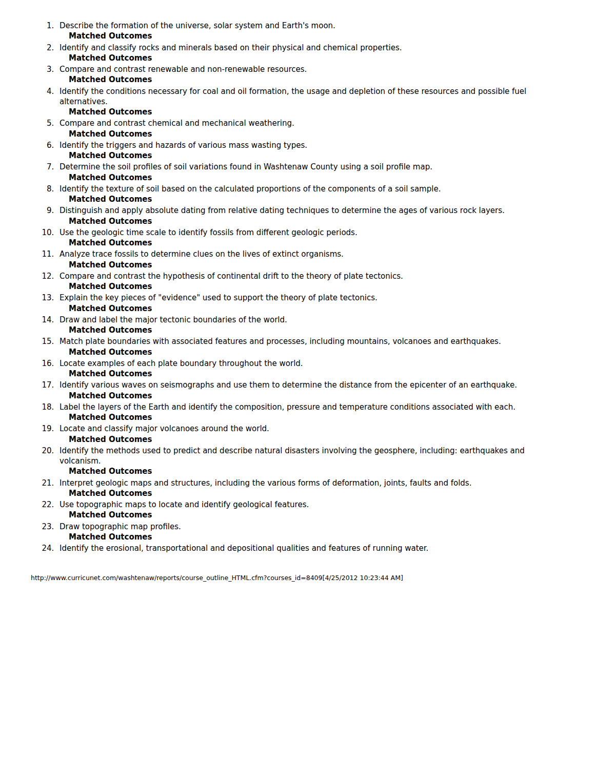Describe the formation of the universe, solar system and Earth's moon. Matched Outcomes
Identify and classify rocks and minerals based on their physical and chemical properties. Matched Outcomes
Compare and contrast renewable and non-renewable resources. Matched Outcomes
Identify the conditions necessary for coal and oil formation, the usage and depletion of these resources and possible fuel alternatives. Matched Outcomes
Compare and contrast chemical and mechanical weathering. Matched Outcomes
Identify the triggers and hazards of various mass wasting types. Matched Outcomes
Determine the soil profiles of soil variations found in Washtenaw County using a soil profile map. Matched Outcomes
Identify the texture of soil based on the calculated proportions of the components of a soil sample. Matched Outcomes
Distinguish and apply absolute dating from relative dating techniques to determine the ages of various rock layers. Matched Outcomes
Use the geologic time scale to identify fossils from different geologic periods. Matched Outcomes
Analyze trace fossils to determine clues on the lives of extinct organisms. Matched Outcomes
Compare and contrast the hypothesis of continental drift to the theory of plate tectonics. Matched Outcomes
Explain the key pieces of "evidence" used to support the theory of plate tectonics. Matched Outcomes
Draw and label the major tectonic boundaries of the world. Matched Outcomes
Match plate boundaries with associated features and processes, including mountains, volcanoes and earthquakes. Matched Outcomes
Locate examples of each plate boundary throughout the world. Matched Outcomes
Identify various waves on seismographs and use them to determine the distance from the epicenter of an earthquake. Matched Outcomes
Label the layers of the Earth and identify the composition, pressure and temperature conditions associated with each. Matched Outcomes
Locate and classify major volcanoes around the world. Matched Outcomes
Identify the methods used to predict and describe natural disasters involving the geosphere, including: earthquakes and volcanism. Matched Outcomes
Interpret geologic maps and structures, including the various forms of deformation, joints, faults and folds. Matched Outcomes
Use topographic maps to locate and identify geological features. Matched Outcomes
Draw topographic map profiles. Matched Outcomes
Identify the erosional, transportational and depositional qualities and features of running water.
http://www.curricunet.com/washtenaw/reports/course_outline_HTML.cfm?courses_id=8409[4/25/2012 10:23:44 AM]